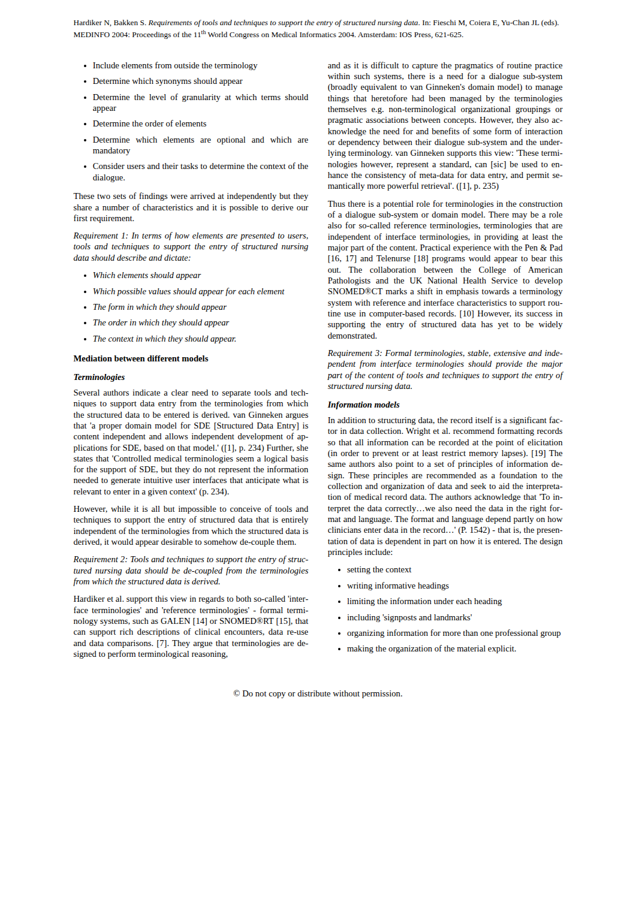Hardiker N, Bakken S. Requirements of tools and techniques to support the entry of structured nursing data. In: Fieschi M, Coiera E, Yu-Chan JL (eds). MEDINFO 2004: Proceedings of the 11th World Congress on Medical Informatics 2004. Amsterdam: IOS Press, 621-625.
Include elements from outside the terminology
Determine which synonyms should appear
Determine the level of granularity at which terms should appear
Determine the order of elements
Determine which elements are optional and which are mandatory
Consider users and their tasks to determine the context of the dialogue.
These two sets of findings were arrived at independently but they share a number of characteristics and it is possible to derive our first requirement.
Requirement 1: In terms of how elements are presented to users, tools and techniques to support the entry of structured nursing data should describe and dictate:
Which elements should appear
Which possible values should appear for each element
The form in which they should appear
The order in which they should appear
The context in which they should appear.
Mediation between different models
Terminologies
Several authors indicate a clear need to separate tools and techniques to support data entry from the terminologies from which the structured data to be entered is derived. van Ginneken argues that 'a proper domain model for SDE [Structured Data Entry] is content independent and allows independent development of applications for SDE, based on that model.' ([1], p. 234) Further, she states that 'Controlled medical terminologies seem a logical basis for the support of SDE, but they do not represent the information needed to generate intuitive user interfaces that anticipate what is relevant to enter in a given context' (p. 234).
However, while it is all but impossible to conceive of tools and techniques to support the entry of structured data that is entirely independent of the terminologies from which the structured data is derived, it would appear desirable to somehow de-couple them.
Requirement 2: Tools and techniques to support the entry of structured nursing data should be de-coupled from the terminologies from which the structured data is derived.
Hardiker et al. support this view in regards to both so-called 'interface terminologies' and 'reference terminologies' - formal terminology systems, such as GALEN [14] or SNOMED®RT [15], that can support rich descriptions of clinical encounters, data re-use and data comparisons. [7]. They argue that terminologies are designed to perform terminological reasoning,
and as it is difficult to capture the pragmatics of routine practice within such systems, there is a need for a dialogue sub-system (broadly equivalent to van Ginneken's domain model) to manage things that heretofore had been managed by the terminologies themselves e.g. non-terminological organizational groupings or pragmatic associations between concepts. However, they also acknowledge the need for and benefits of some form of interaction or dependency between their dialogue sub-system and the underlying terminology. van Ginneken supports this view: 'These terminologies however, represent a standard, can [sic] be used to enhance the consistency of meta-data for data entry, and permit semantically more powerful retrieval'. ([1], p. 235)
Thus there is a potential role for terminologies in the construction of a dialogue sub-system or domain model. There may be a role also for so-called reference terminologies, terminologies that are independent of interface terminologies, in providing at least the major part of the content. Practical experience with the Pen & Pad [16, 17] and Telenurse [18] programs would appear to bear this out. The collaboration between the College of American Pathologists and the UK National Health Service to develop SNOMED®CT marks a shift in emphasis towards a terminology system with reference and interface characteristics to support routine use in computer-based records. [10] However, its success in supporting the entry of structured data has yet to be widely demonstrated.
Requirement 3: Formal terminologies, stable, extensive and independent from interface terminologies should provide the major part of the content of tools and techniques to support the entry of structured nursing data.
Information models
In addition to structuring data, the record itself is a significant factor in data collection. Wright et al. recommend formatting records so that all information can be recorded at the point of elicitation (in order to prevent or at least restrict memory lapses). [19] The same authors also point to a set of principles of information design. These principles are recommended as a foundation to the collection and organization of data and seek to aid the interpretation of medical record data. The authors acknowledge that 'To interpret the data correctly…we also need the data in the right format and language. The format and language depend partly on how clinicians enter data in the record…' (P. 1542) - that is, the presentation of data is dependent in part on how it is entered. The design principles include:
setting the context
writing informative headings
limiting the information under each heading
including 'signposts and landmarks'
organizing information for more than one professional group
making the organization of the material explicit.
© Do not copy or distribute without permission.